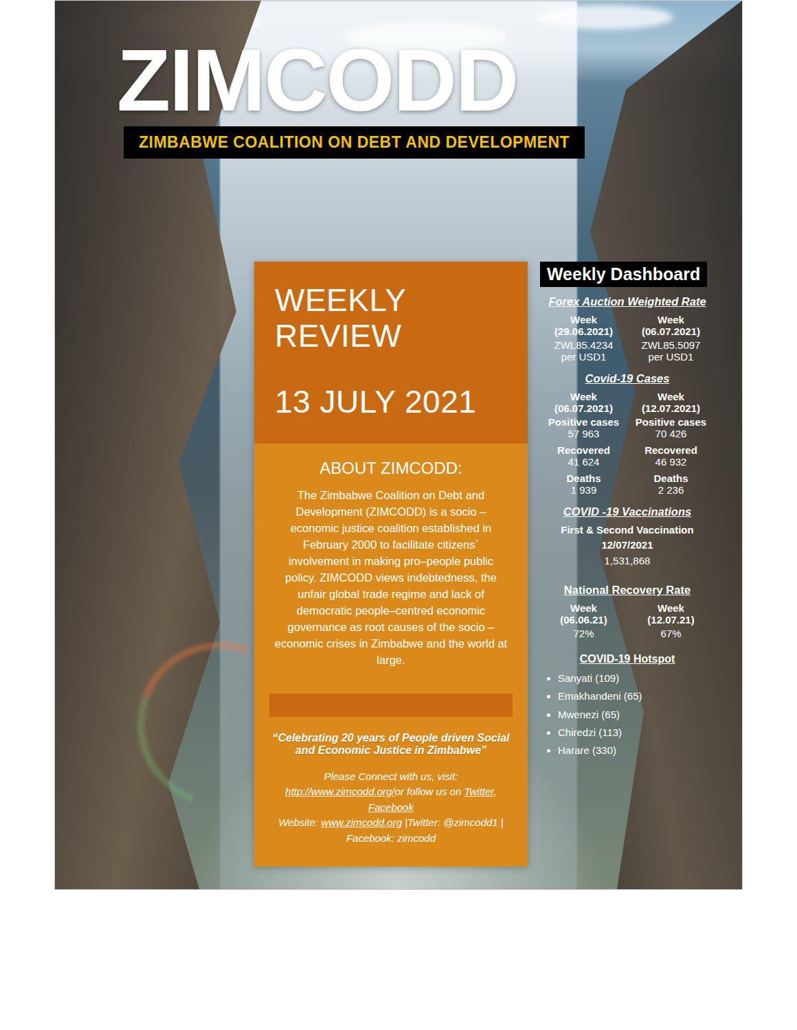ZIMCODD
ZIMBABWE COALITION ON DEBT AND DEVELOPMENT
WEEKLY REVIEW
13 JULY 2021
ABOUT ZIMCODD:
The Zimbabwe Coalition on Debt and Development (ZIMCODD) is a socio – economic justice coalition established in February 2000 to facilitate citizens` involvement in making pro–people public policy. ZIMCODD views indebtedness, the unfair global trade regime and lack of democratic people–centred economic governance as root causes of the socio – economic crises in Zimbabwe and the world at large.
“Celebrating 20 years of People driven Social and Economic Justice in Zimbabwe”
Please Connect with us, visit: http://www.zimcodd.org/or follow us on Twitter, Facebook
Website: www.zimcodd.org |Twitter: @zimcodd1 | Facebook: zimcodd
Weekly Dashboard
Forex Auction Weighted Rate
| Week (29.06.2021) | Week (06.07.2021) |
| --- | --- |
| ZWL85.4234 per USD1 | ZWL85.5097 per USD1 |
Covid-19 Cases
| Week (06.07.2021) | Week (12.07.2021) |
| --- | --- |
| Positive cases 57 963 | Positive cases 70 426 |
| Recovered 41 624 | Recovered 46 932 |
| Deaths 1 939 | Deaths 2 236 |
COVID -19 Vaccinations
First & Second Vaccination
12/07/2021
1,531,868
National Recovery Rate
| Week (06.06.21) | Week (12.07.21) |
| --- | --- |
| 72% | 67% |
COVID-19 Hotspot
Sanyati (109)
Emakhandeni (65)
Mwenezi (65)
Chiredzi (113)
Harare (330)